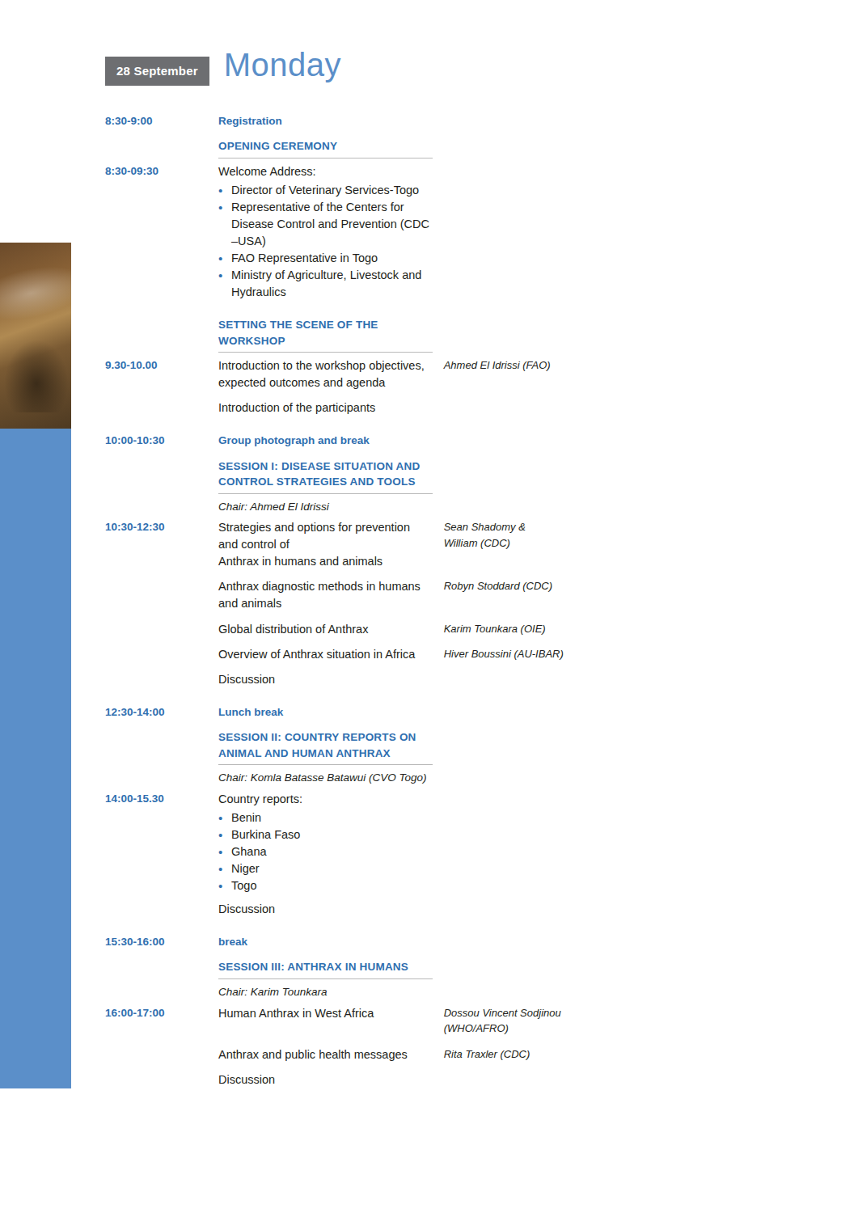28 September
Monday
| 8:30-9:00 | Registration | |
| | OPENING CEREMONY | |
| 8:30-09:30 | Welcome Address: Director of Veterinary Services-Togo Representative of the Centers for Disease Control and Prevention (CDC –USA) FAO Representative in Togo Ministry of Agriculture, Livestock and Hydraulics | |
| | SETTING THE SCENE OF THE WORKSHOP | |
| 9.30-10.00 | Introduction to the workshop objectives, expected outcomes and agenda | Ahmed El Idrissi (FAO) |
| | Introduction of the participants | |
| 10:00-10:30 | Group photograph and break | |
| | SESSION I: DISEASE SITUATION AND CONTROL STRATEGIES AND TOOLS | |
| | Chair: Ahmed El Idrissi | |
| 10:30-12:30 | Strategies and options for prevention and control of Anthrax in humans and animals | Sean Shadomy & William (CDC) |
| | Anthrax diagnostic methods in humans and animals | Robyn Stoddard (CDC) |
| | Global distribution of Anthrax | Karim Tounkara (OIE) |
| | Overview of Anthrax situation in Africa | Hiver Boussini (AU-IBAR) |
| | Discussion | |
| 12:30-14:00 | Lunch break | |
| | SESSION II: COUNTRY REPORTS ON ANIMAL AND HUMAN ANTHRAX | |
| | Chair: Komla Batasse Batawui (CVO Togo) | |
| 14:00-15.30 | Country reports: Benin Burkina Faso Ghana Niger Togo Discussion | |
| 15:30-16:00 | break | |
| | SESSION III: ANTHRAX IN HUMANS | |
| | Chair: Karim Tounkara | |
| 16:00-17:00 | Human Anthrax in West Africa | Dossou Vincent Sodjinou (WHO/AFRO) |
| | Anthrax and public health messages | Rita Traxler (CDC) |
| | Discussion | |